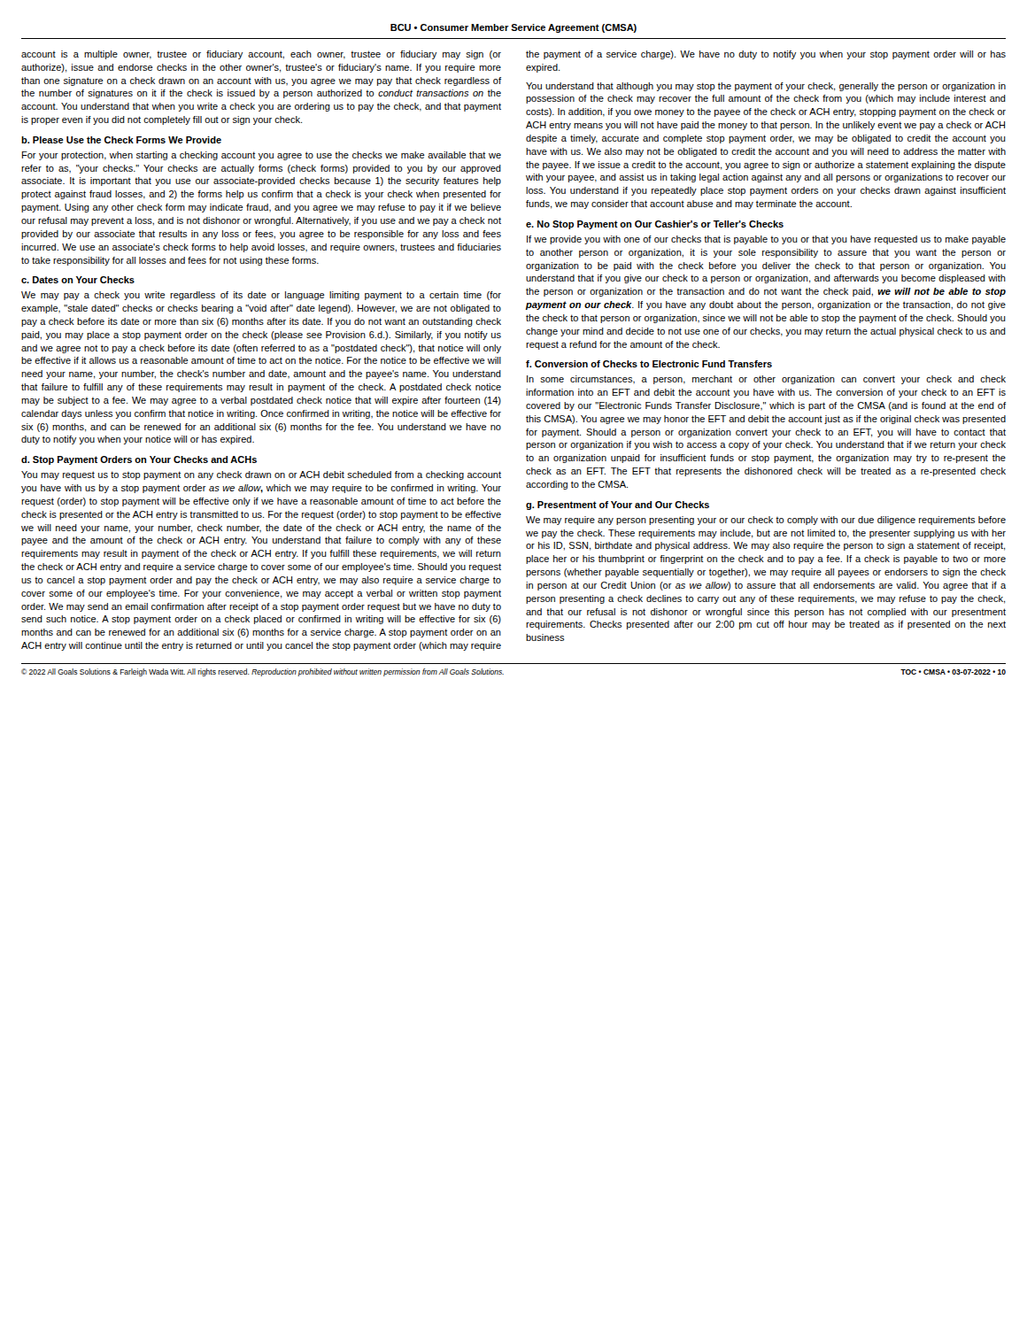BCU • Consumer Member Service Agreement (CMSA)
account is a multiple owner, trustee or fiduciary account, each owner, trustee or fiduciary may sign (or authorize), issue and endorse checks in the other owner's, trustee's or fiduciary's name. If you require more than one signature on a check drawn on an account with us, you agree we may pay that check regardless of the number of signatures on it if the check is issued by a person authorized to conduct transactions on the account. You understand that when you write a check you are ordering us to pay the check, and that payment is proper even if you did not completely fill out or sign your check.
b. Please Use the Check Forms We Provide
For your protection, when starting a checking account you agree to use the checks we make available that we refer to as, "your checks." Your checks are actually forms (check forms) provided to you by our approved associate. It is important that you use our associate-provided checks because 1) the security features help protect against fraud losses, and 2) the forms help us confirm that a check is your check when presented for payment. Using any other check form may indicate fraud, and you agree we may refuse to pay it if we believe our refusal may prevent a loss, and is not dishonor or wrongful. Alternatively, if you use and we pay a check not provided by our associate that results in any loss or fees, you agree to be responsible for any loss and fees incurred. We use an associate's check forms to help avoid losses, and require owners, trustees and fiduciaries to take responsibility for all losses and fees for not using these forms.
c. Dates on Your Checks
We may pay a check you write regardless of its date or language limiting payment to a certain time (for example, "stale dated" checks or checks bearing a "void after" date legend). However, we are not obligated to pay a check before its date or more than six (6) months after its date. If you do not want an outstanding check paid, you may place a stop payment order on the check (please see Provision 6.d.). Similarly, if you notify us and we agree not to pay a check before its date (often referred to as a "postdated check"), that notice will only be effective if it allows us a reasonable amount of time to act on the notice. For the notice to be effective we will need your name, your number, the check's number and date, amount and the payee's name. You understand that failure to fulfill any of these requirements may result in payment of the check. A postdated check notice may be subject to a fee. We may agree to a verbal postdated check notice that will expire after fourteen (14) calendar days unless you confirm that notice in writing. Once confirmed in writing, the notice will be effective for six (6) months, and can be renewed for an additional six (6) months for the fee. You understand we have no duty to notify you when your notice will or has expired.
d. Stop Payment Orders on Your Checks and ACHs
You may request us to stop payment on any check drawn on or ACH debit scheduled from a checking account you have with us by a stop payment order as we allow, which we may require to be confirmed in writing. Your request (order) to stop payment will be effective only if we have a reasonable amount of time to act before the check is presented or the ACH entry is transmitted to us. For the request (order) to stop payment to be effective we will need your name, your number, check number, the date of the check or ACH entry, the name of the payee and the amount of the check or ACH entry. You understand that failure to comply with any of these requirements may result in payment of the check or ACH entry. If you fulfill these requirements, we will return the check or ACH entry and require a service charge to cover some of our employee's time. Should you request us to cancel a stop payment order and pay the check or ACH entry, we may also require a service charge to cover some of our employee's time. For your convenience, we may accept a verbal or written stop payment order. We may send an email confirmation after receipt of a stop payment order request but we have no duty to send such notice. A stop payment order on a check placed or confirmed in writing will be effective for six (6) months and can be renewed for an additional six (6) months for a service charge. A stop payment order on an ACH entry will continue until the entry is returned or until you cancel the stop payment order (which may require the payment of a service charge). We have no duty to notify you when your stop payment order will or has expired.
You understand that although you may stop the payment of your check, generally the person or organization in possession of the check may recover the full amount of the check from you (which may include interest and costs). In addition, if you owe money to the payee of the check or ACH entry, stopping payment on the check or ACH entry means you will not have paid the money to that person. In the unlikely event we pay a check or ACH despite a timely, accurate and complete stop payment order, we may be obligated to credit the account you have with us. We also may not be obligated to credit the account and you will need to address the matter with the payee. If we issue a credit to the account, you agree to sign or authorize a statement explaining the dispute with your payee, and assist us in taking legal action against any and all persons or organizations to recover our loss. You understand if you repeatedly place stop payment orders on your checks drawn against insufficient funds, we may consider that account abuse and may terminate the account.
e. No Stop Payment on Our Cashier's or Teller's Checks
If we provide you with one of our checks that is payable to you or that you have requested us to make payable to another person or organization, it is your sole responsibility to assure that you want the person or organization to be paid with the check before you deliver the check to that person or organization. You understand that if you give our check to a person or organization, and afterwards you become displeased with the person or organization or the transaction and do not want the check paid, we will not be able to stop payment on our check. If you have any doubt about the person, organization or the transaction, do not give the check to that person or organization, since we will not be able to stop the payment of the check. Should you change your mind and decide to not use one of our checks, you may return the actual physical check to us and request a refund for the amount of the check.
f. Conversion of Checks to Electronic Fund Transfers
In some circumstances, a person, merchant or other organization can convert your check and check information into an EFT and debit the account you have with us. The conversion of your check to an EFT is covered by our "Electronic Funds Transfer Disclosure," which is part of the CMSA (and is found at the end of this CMSA). You agree we may honor the EFT and debit the account just as if the original check was presented for payment. Should a person or organization convert your check to an EFT, you will have to contact that person or organization if you wish to access a copy of your check. You understand that if we return your check to an organization unpaid for insufficient funds or stop payment, the organization may try to re-present the check as an EFT. The EFT that represents the dishonored check will be treated as a re-presented check according to the CMSA.
g. Presentment of Your and Our Checks
We may require any person presenting your or our check to comply with our due diligence requirements before we pay the check. These requirements may include, but are not limited to, the presenter supplying us with her or his ID, SSN, birthdate and physical address. We may also require the person to sign a statement of receipt, place her or his thumbprint or fingerprint on the check and to pay a fee. If a check is payable to two or more persons (whether payable sequentially or together), we may require all payees or endorsers to sign the check in person at our Credit Union (or as we allow) to assure that all endorsements are valid. You agree that if a person presenting a check declines to carry out any of these requirements, we may refuse to pay the check, and that our refusal is not dishonor or wrongful since this person has not complied with our presentment requirements. Checks presented after our 2:00 pm cut off hour may be treated as if presented on the next business
© 2022 All Goals Solutions & Farleigh Wada Witt. All rights reserved. Reproduction prohibited without written permission from All Goals Solutions.
TOC • CMSA • 03-07-2022 • 10